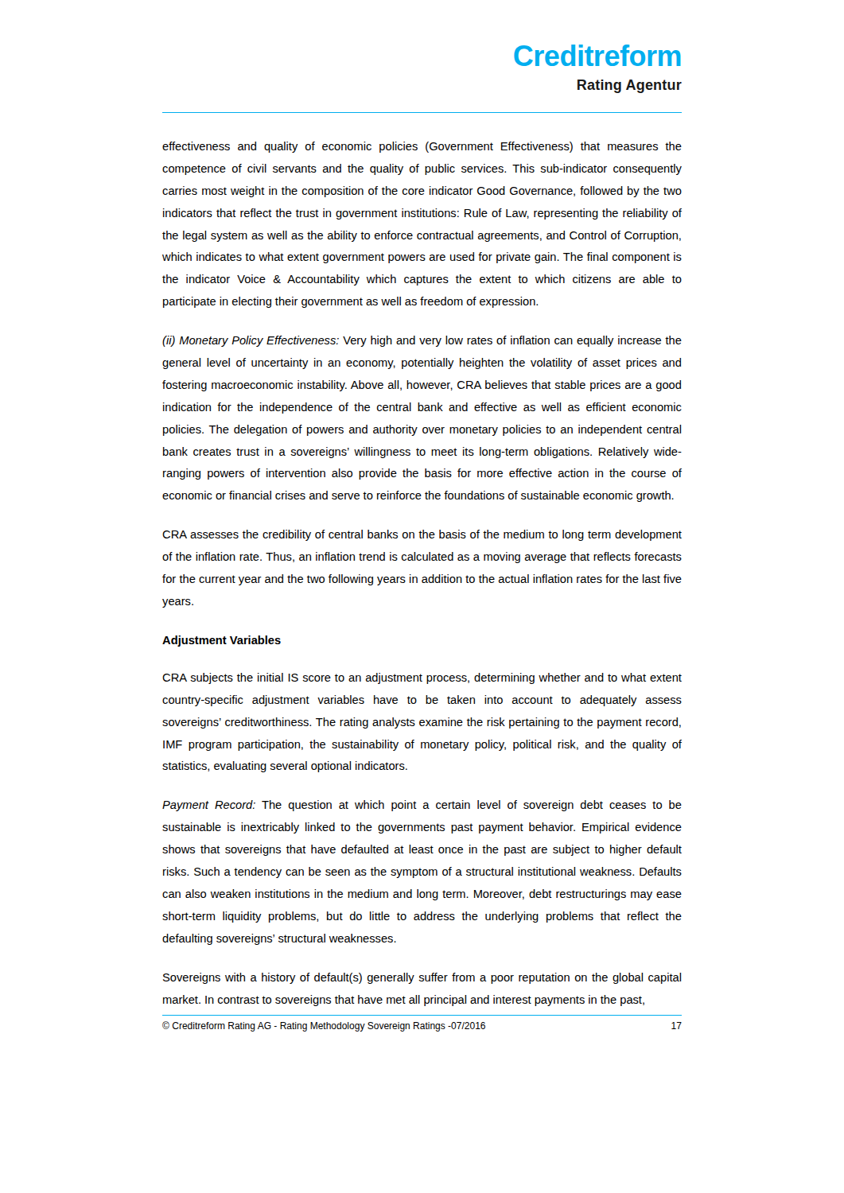Creditreform
Rating Agentur
effectiveness and quality of economic policies (Government Effectiveness) that measures the competence of civil servants and the quality of public services. This sub-indicator consequently carries most weight in the composition of the core indicator Good Governance, followed by the two indicators that reflect the trust in government institutions: Rule of Law, representing the reliability of the legal system as well as the ability to enforce contractual agreements, and Control of Corruption, which indicates to what extent government powers are used for private gain. The final component is the indicator Voice & Accountability which captures the extent to which citizens are able to participate in electing their government as well as freedom of expression.
(ii) Monetary Policy Effectiveness: Very high and very low rates of inflation can equally increase the general level of uncertainty in an economy, potentially heighten the volatility of asset prices and fostering macroeconomic instability. Above all, however, CRA believes that stable prices are a good indication for the independence of the central bank and effective as well as efficient economic policies. The delegation of powers and authority over monetary policies to an independent central bank creates trust in a sovereigns’ willingness to meet its long-term obligations. Relatively wide-ranging powers of intervention also provide the basis for more effective action in the course of economic or financial crises and serve to reinforce the foundations of sustainable economic growth.
CRA assesses the credibility of central banks on the basis of the medium to long term development of the inflation rate. Thus, an inflation trend is calculated as a moving average that reflects forecasts for the current year and the two following years in addition to the actual inflation rates for the last five years.
Adjustment Variables
CRA subjects the initial IS score to an adjustment process, determining whether and to what extent country-specific adjustment variables have to be taken into account to adequately assess sovereigns’ creditworthiness. The rating analysts examine the risk pertaining to the payment record, IMF program participation, the sustainability of monetary policy, political risk, and the quality of statistics, evaluating several optional indicators.
Payment Record: The question at which point a certain level of sovereign debt ceases to be sustainable is inextricably linked to the governments past payment behavior. Empirical evidence shows that sovereigns that have defaulted at least once in the past are subject to higher default risks. Such a tendency can be seen as the symptom of a structural institutional weakness. Defaults can also weaken institutions in the medium and long term. Moreover, debt restructurings may ease short-term liquidity problems, but do little to address the underlying problems that reflect the defaulting sovereigns’ structural weaknesses.
Sovereigns with a history of default(s) generally suffer from a poor reputation on the global capital market. In contrast to sovereigns that have met all principal and interest payments in the past,
© Creditreform Rating AG - Rating Methodology Sovereign Ratings -07/2016 17